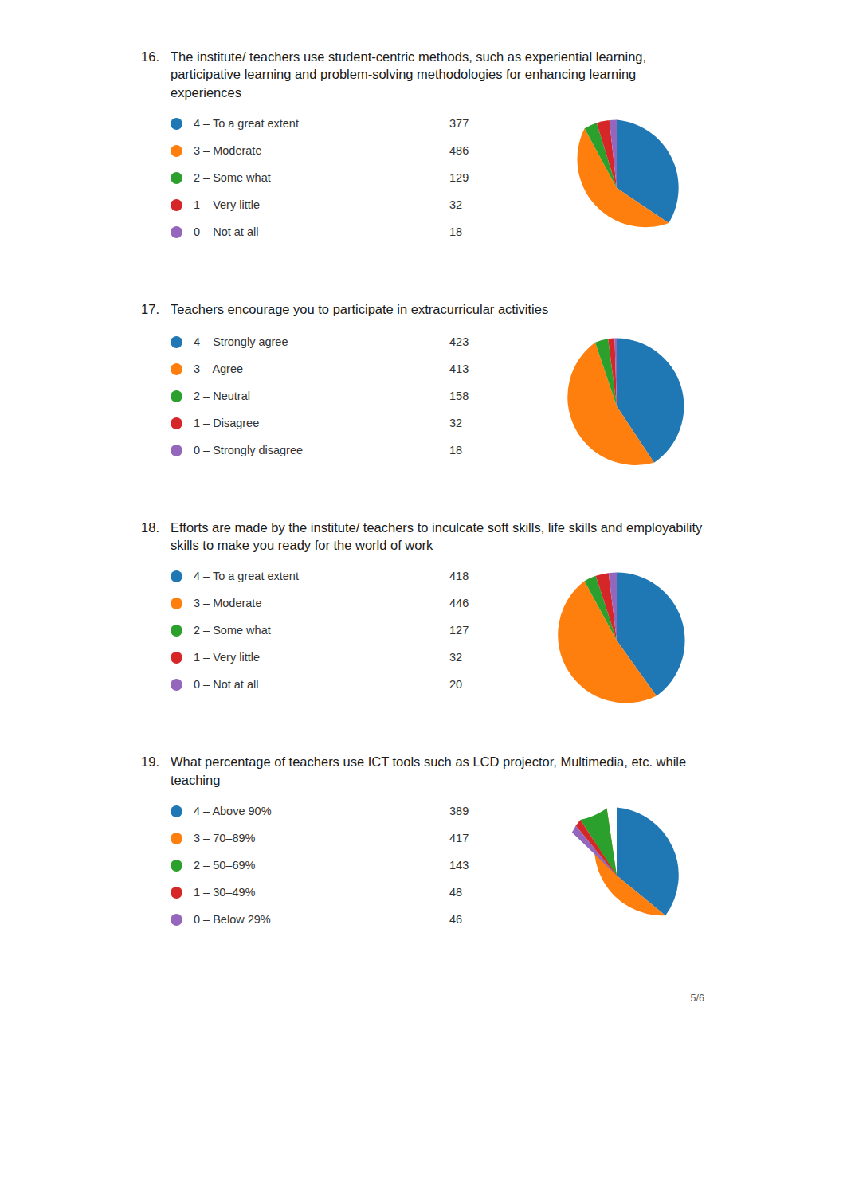16.
The institute/ teachers use student-centric methods, such as experiential learning, participative learning and problem-solving methodologies for enhancing learning experiences
4 – To a great extent 377
3 – Moderate 486
2 – Some what 129
1 – Very little 32
0 – Not at all 18
Pie: 377,486,129,32,18 total=1042
17.
Teachers encourage you to participate in extracurricular activities
4 – Strongly agree 423
3 – Agree 413
2 – Neutral 158
1 – Disagree 32
0 – Strongly disagree 18
Pie: 423,413,158,32,18 total=1044
18.
Efforts are made by the institute/ teachers to inculcate soft skills, life skills and employability skills to make you ready for the world of work
4 – To a great extent 418
3 – Moderate 446
2 – Some what 127
1 – Very little 32
0 – Not at all 20
Pie: 418,446,127,32,20 total=1043
19.
What percentage of teachers use ICT tools such as LCD projector, Multimedia, etc. while teaching
4 – Above 90% 389
3 – 70–89% 417
2 – 50–69% 143
1 – 30–49% 48
0 – Below 29% 46
Pie: 389,417,143,48,46 total=1043
5/6